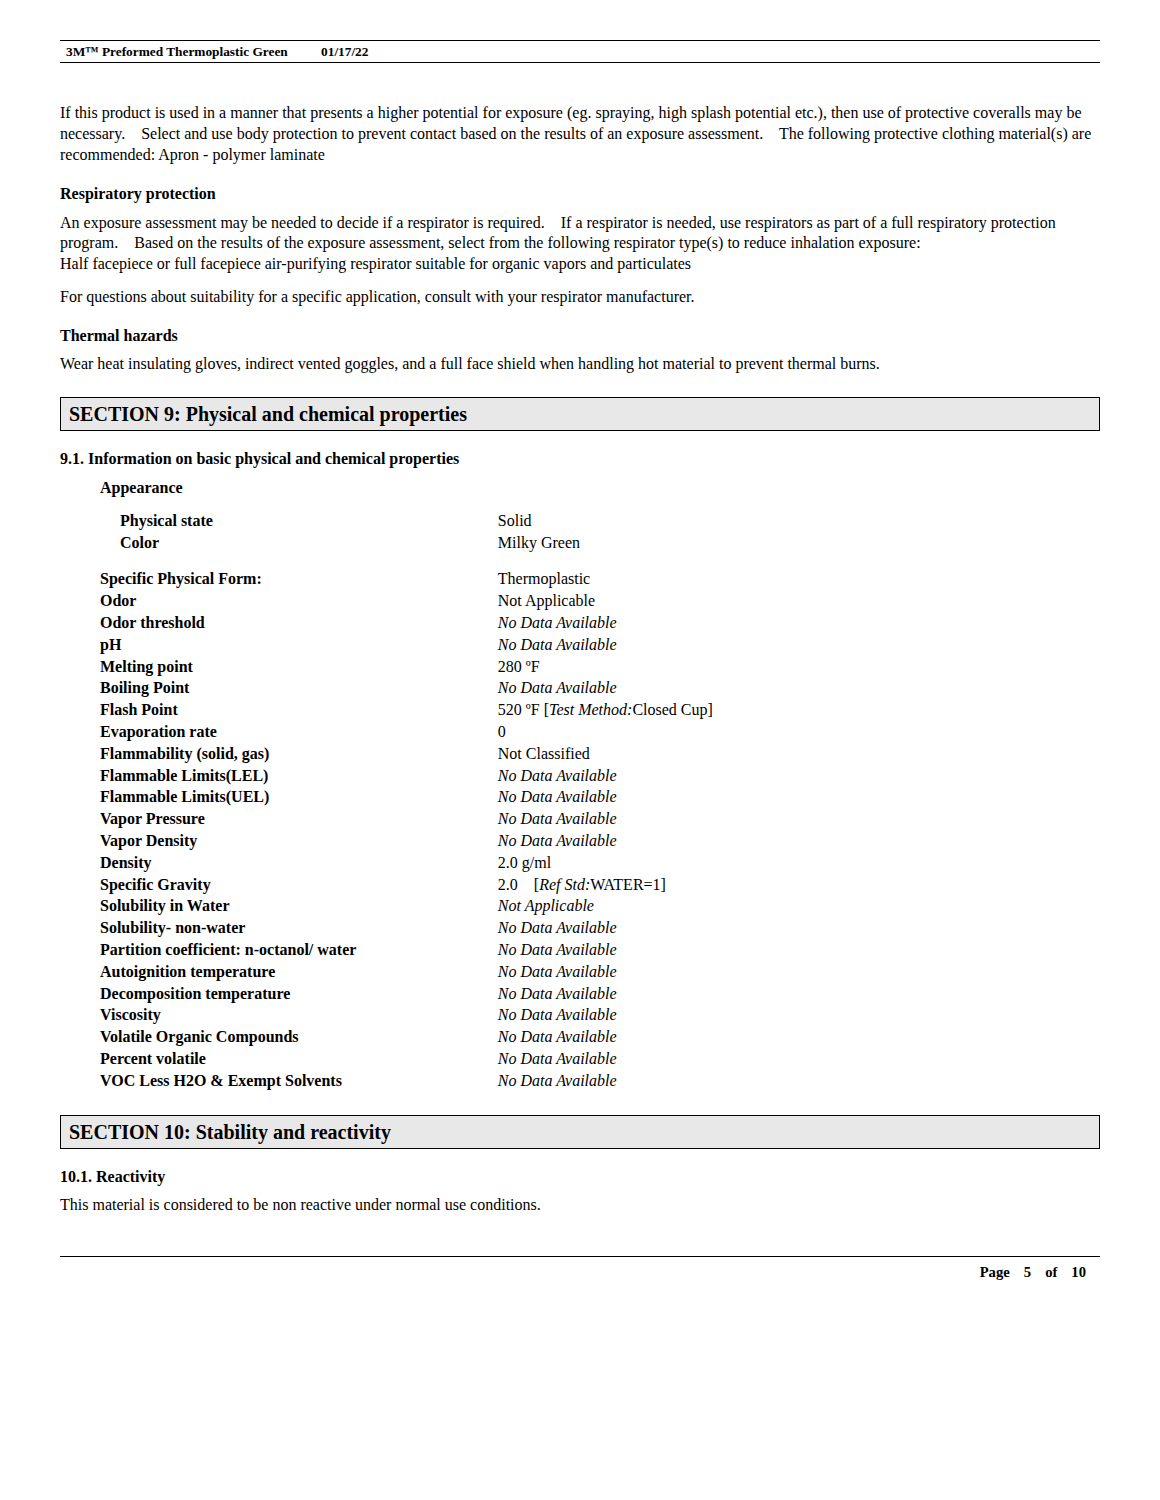3M™ Preformed Thermoplastic Green 01/17/22
If this product is used in a manner that presents a higher potential for exposure (eg. spraying, high splash potential etc.), then use of protective coveralls may be necessary. Select and use body protection to prevent contact based on the results of an exposure assessment. The following protective clothing material(s) are recommended: Apron - polymer laminate
Respiratory protection
An exposure assessment may be needed to decide if a respirator is required. If a respirator is needed, use respirators as part of a full respiratory protection program. Based on the results of the exposure assessment, select from the following respirator type(s) to reduce inhalation exposure:
Half facepiece or full facepiece air-purifying respirator suitable for organic vapors and particulates
For questions about suitability for a specific application, consult with your respirator manufacturer.
Thermal hazards
Wear heat insulating gloves, indirect vented goggles, and a full face shield when handling hot material to prevent thermal burns.
SECTION 9: Physical and chemical properties
9.1. Information on basic physical and chemical properties
Appearance
| Physical state | Solid |
| Color | Milky Green |
| Specific Physical Form: | Thermoplastic |
| Odor | Not Applicable |
| Odor threshold | No Data Available |
| pH | No Data Available |
| Melting point | 280 ºF |
| Boiling Point | No Data Available |
| Flash Point | 520 ºF [ Test Method: Closed Cup] |
| Evaporation rate | 0 |
| Flammability (solid, gas) | Not Classified |
| Flammable Limits(LEL) | No Data Available |
| Flammable Limits(UEL) | No Data Available |
| Vapor Pressure | No Data Available |
| Vapor Density | No Data Available |
| Density | 2.0 g/ml |
| Specific Gravity | 2.0 [ Ref Std: WATER=1] |
| Solubility in Water | Not Applicable |
| Solubility- non-water | No Data Available |
| Partition coefficient: n-octanol/ water | No Data Available |
| Autoignition temperature | No Data Available |
| Decomposition temperature | No Data Available |
| Viscosity | No Data Available |
| Volatile Organic Compounds | No Data Available |
| Percent volatile | No Data Available |
| VOC Less H2O & Exempt Solvents | No Data Available |
SECTION 10: Stability and reactivity
10.1. Reactivity
This material is considered to be non reactive under normal use conditions.
Page5of10